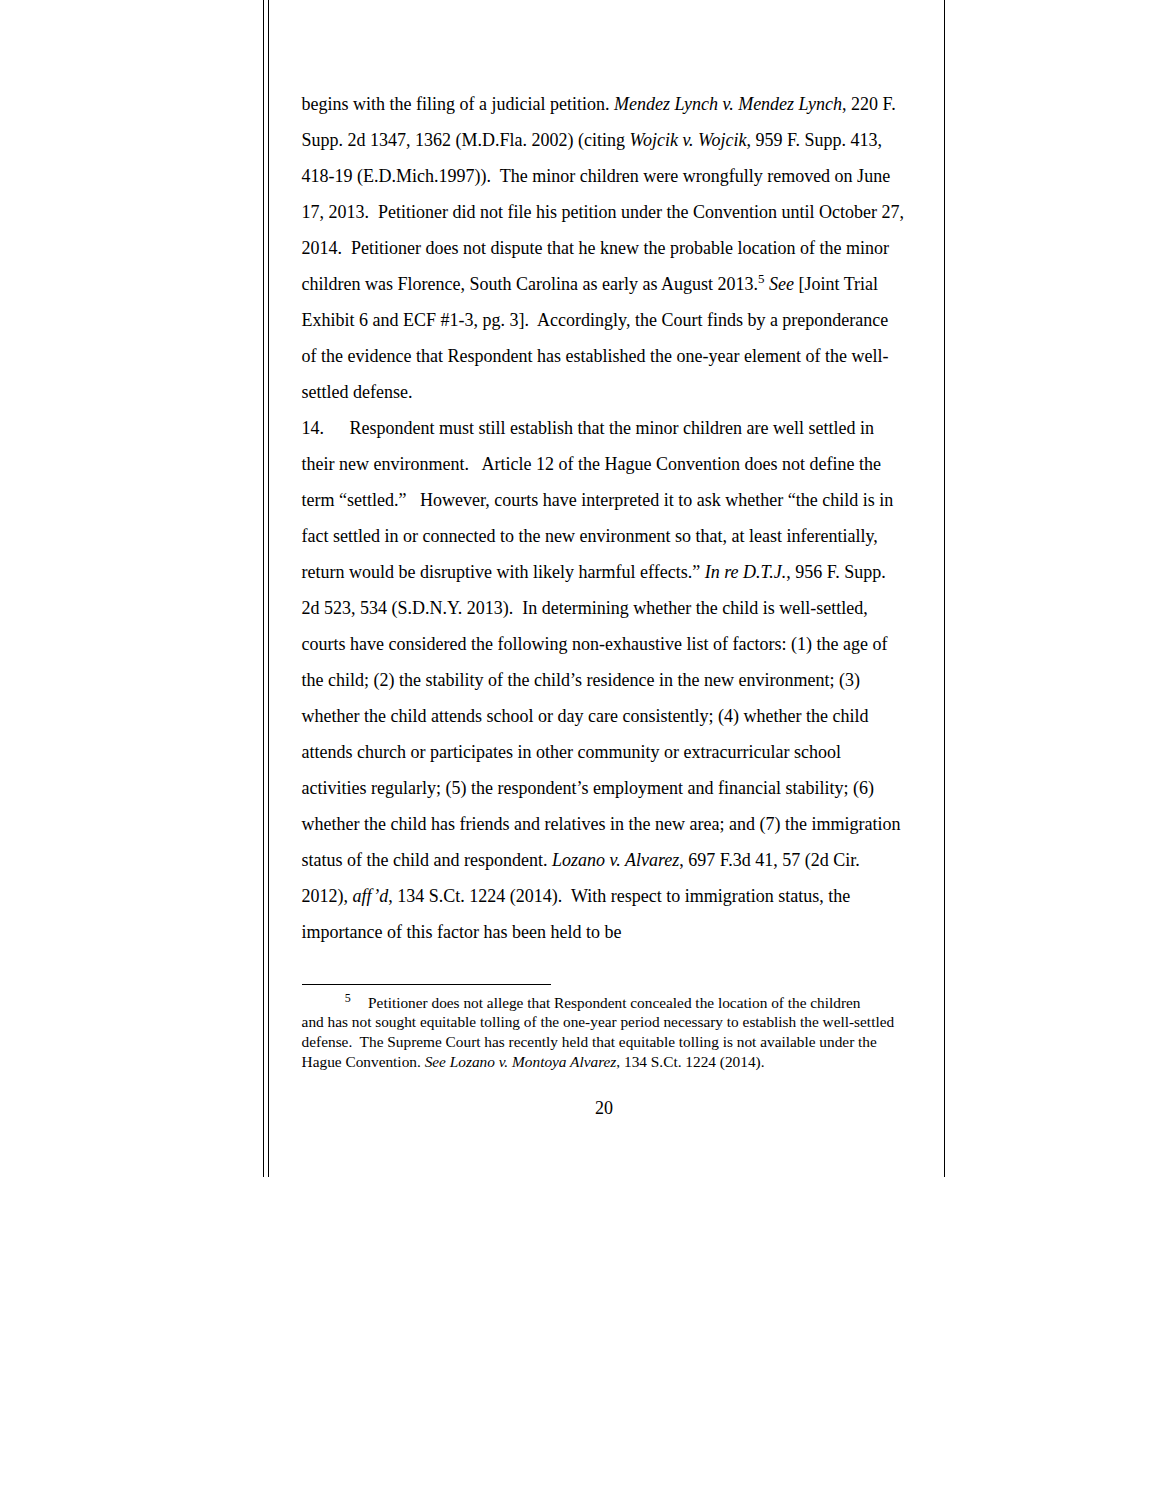begins with the filing of a judicial petition. Mendez Lynch v. Mendez Lynch, 220 F. Supp. 2d 1347, 1362 (M.D.Fla. 2002) (citing Wojcik v. Wojcik, 959 F. Supp. 413, 418-19 (E.D.Mich.1997)). The minor children were wrongfully removed on June 17, 2013. Petitioner did not file his petition under the Convention until October 27, 2014. Petitioner does not dispute that he knew the probable location of the minor children was Florence, South Carolina as early as August 2013.5 See [Joint Trial Exhibit 6 and ECF #1-3, pg. 3]. Accordingly, the Court finds by a preponderance of the evidence that Respondent has established the one-year element of the well-settled defense.
14. Respondent must still establish that the minor children are well settled in their new environment. Article 12 of the Hague Convention does not define the term “settled.” However, courts have interpreted it to ask whether “the child is in fact settled in or connected to the new environment so that, at least inferentially, return would be disruptive with likely harmful effects.” In re D.T.J., 956 F. Supp. 2d 523, 534 (S.D.N.Y. 2013). In determining whether the child is well-settled, courts have considered the following non-exhaustive list of factors: (1) the age of the child; (2) the stability of the child’s residence in the new environment; (3) whether the child attends school or day care consistently; (4) whether the child attends church or participates in other community or extracurricular school activities regularly; (5) the respondent’s employment and financial stability; (6) whether the child has friends and relatives in the new area; and (7) the immigration status of the child and respondent. Lozano v. Alvarez, 697 F.3d 41, 57 (2d Cir. 2012), aff’d, 134 S.Ct. 1224 (2014). With respect to immigration status, the importance of this factor has been held to be
5 Petitioner does not allege that Respondent concealed the location of the childrenand has not sought equitable tolling of the one-year period necessary to establish the well-settled defense. The Supreme Court has recently held that equitable tolling is not available under the Hague Convention. See Lozano v. Montoya Alvarez, 134 S.Ct. 1224 (2014).
20